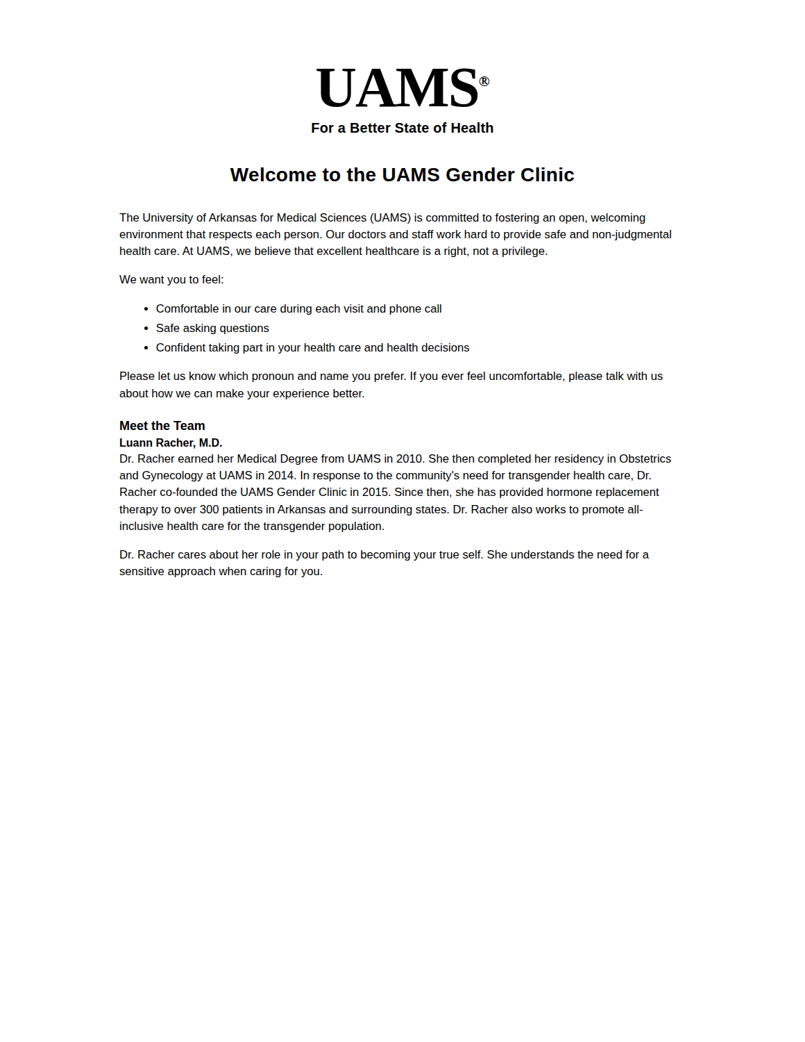UAMS®
For a Better State of Health
Welcome to the UAMS Gender Clinic
The University of Arkansas for Medical Sciences (UAMS) is committed to fostering an open, welcoming environment that respects each person. Our doctors and staff work hard to provide safe and non-judgmental health care. At UAMS, we believe that excellent healthcare is a right, not a privilege.
We want you to feel:
Comfortable in our care during each visit and phone call
Safe asking questions
Confident taking part in your health care and health decisions
Please let us know which pronoun and name you prefer. If you ever feel uncomfortable, please talk with us about how we can make your experience better.
Meet the Team
Luann Racher, M.D.
Dr. Racher earned her Medical Degree from UAMS in 2010. She then completed her residency in Obstetrics and Gynecology at UAMS in 2014. In response to the community's need for transgender health care, Dr. Racher co-founded the UAMS Gender Clinic in 2015. Since then, she has provided hormone replacement therapy to over 300 patients in Arkansas and surrounding states. Dr. Racher also works to promote all-inclusive health care for the transgender population.
Dr. Racher cares about her role in your path to becoming your true self. She understands the need for a sensitive approach when caring for you.